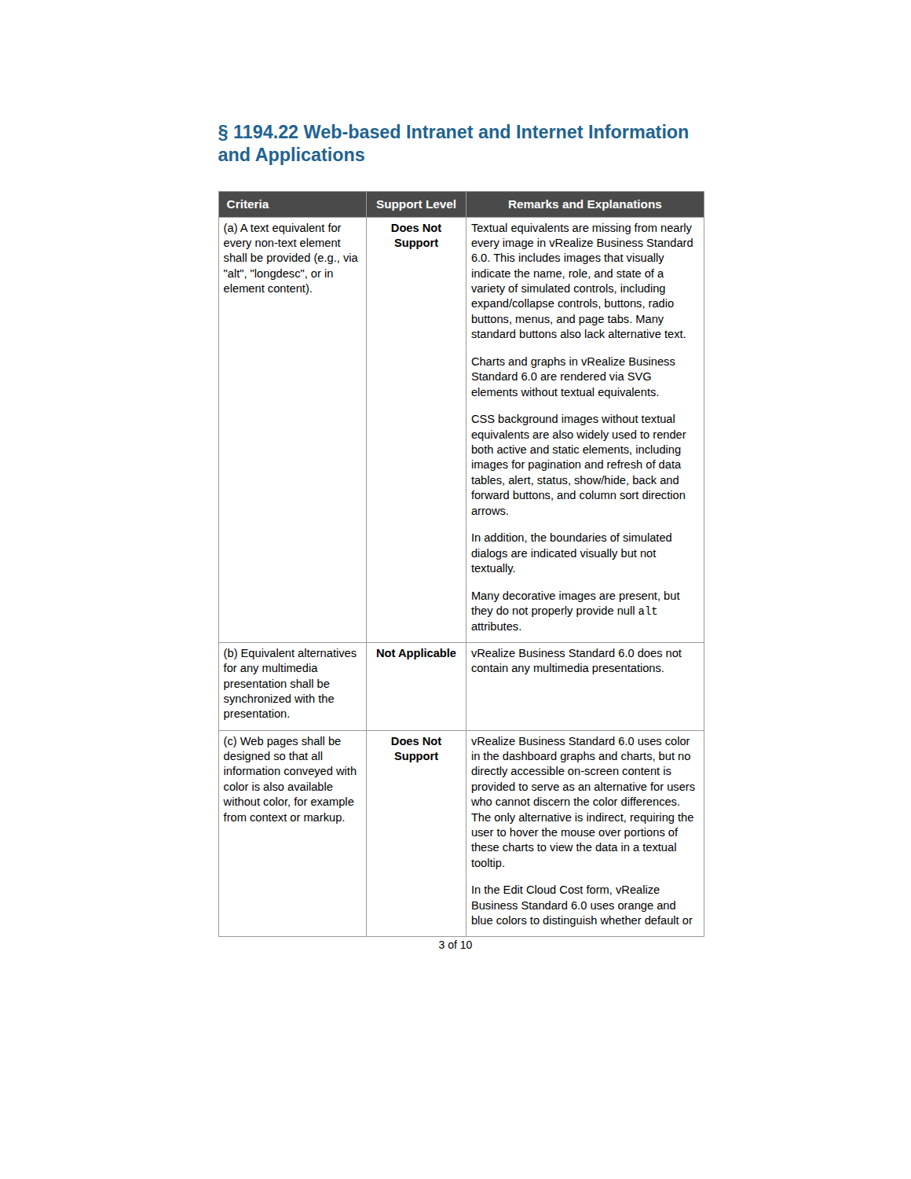§ 1194.22 Web-based Intranet and Internet Information and Applications
| Criteria | Support Level | Remarks and Explanations |
| --- | --- | --- |
| (a) A text equivalent for every non-text element shall be provided (e.g., via "alt", "longdesc", or in element content). | Does Not Support | Textual equivalents are missing from nearly every image in vRealize Business Standard 6.0. This includes images that visually indicate the name, role, and state of a variety of simulated controls, including expand/collapse controls, buttons, radio buttons, menus, and page tabs. Many standard buttons also lack alternative text. Charts and graphs in vRealize Business Standard 6.0 are rendered via SVG elements without textual equivalents. CSS background images without textual equivalents are also widely used to render both active and static elements, including images for pagination and refresh of data tables, alert, status, show/hide, back and forward buttons, and column sort direction arrows. In addition, the boundaries of simulated dialogs are indicated visually but not textually. Many decorative images are present, but they do not properly provide null alt attributes. |
| (b) Equivalent alternatives for any multimedia presentation shall be synchronized with the presentation. | Not Applicable | vRealize Business Standard 6.0 does not contain any multimedia presentations. |
| (c) Web pages shall be designed so that all information conveyed with color is also available without color, for example from context or markup. | Does Not Support | vRealize Business Standard 6.0 uses color in the dashboard graphs and charts, but no directly accessible on-screen content is provided to serve as an alternative for users who cannot discern the color differences. The only alternative is indirect, requiring the user to hover the mouse over portions of these charts to view the data in a textual tooltip. In the Edit Cloud Cost form, vRealize Business Standard 6.0 uses orange and blue colors to distinguish whether default or |
3 of 10